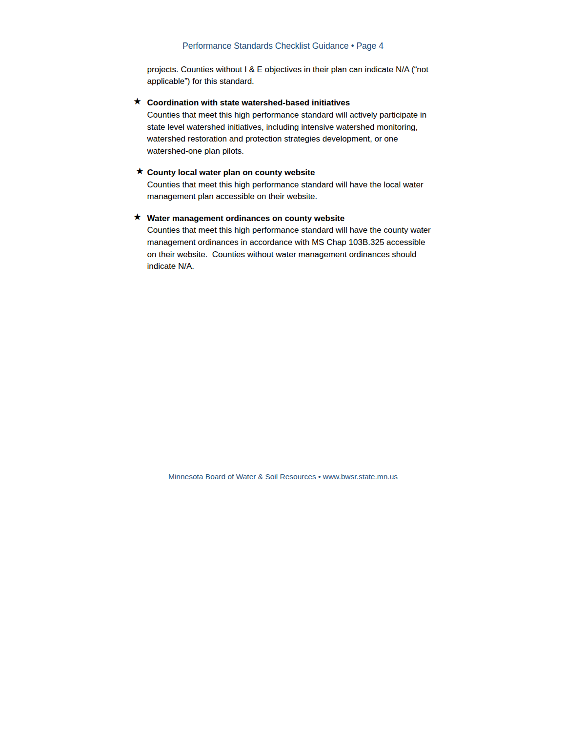Performance Standards Checklist Guidance • Page 4
projects. Counties without I & E objectives in their plan can indicate N/A (“not applicable”) for this standard.
★ Coordination with state watershed-based initiatives Counties that meet this high performance standard will actively participate in state level watershed initiatives, including intensive watershed monitoring, watershed restoration and protection strategies development, or one watershed-one plan pilots.
★ County local water plan on county website Counties that meet this high performance standard will have the local water management plan accessible on their website.
★ Water management ordinances on county website Counties that meet this high performance standard will have the county water management ordinances in accordance with MS Chap 103B.325 accessible on their website. Counties without water management ordinances should indicate N/A.
Minnesota Board of Water & Soil Resources • www.bwsr.state.mn.us